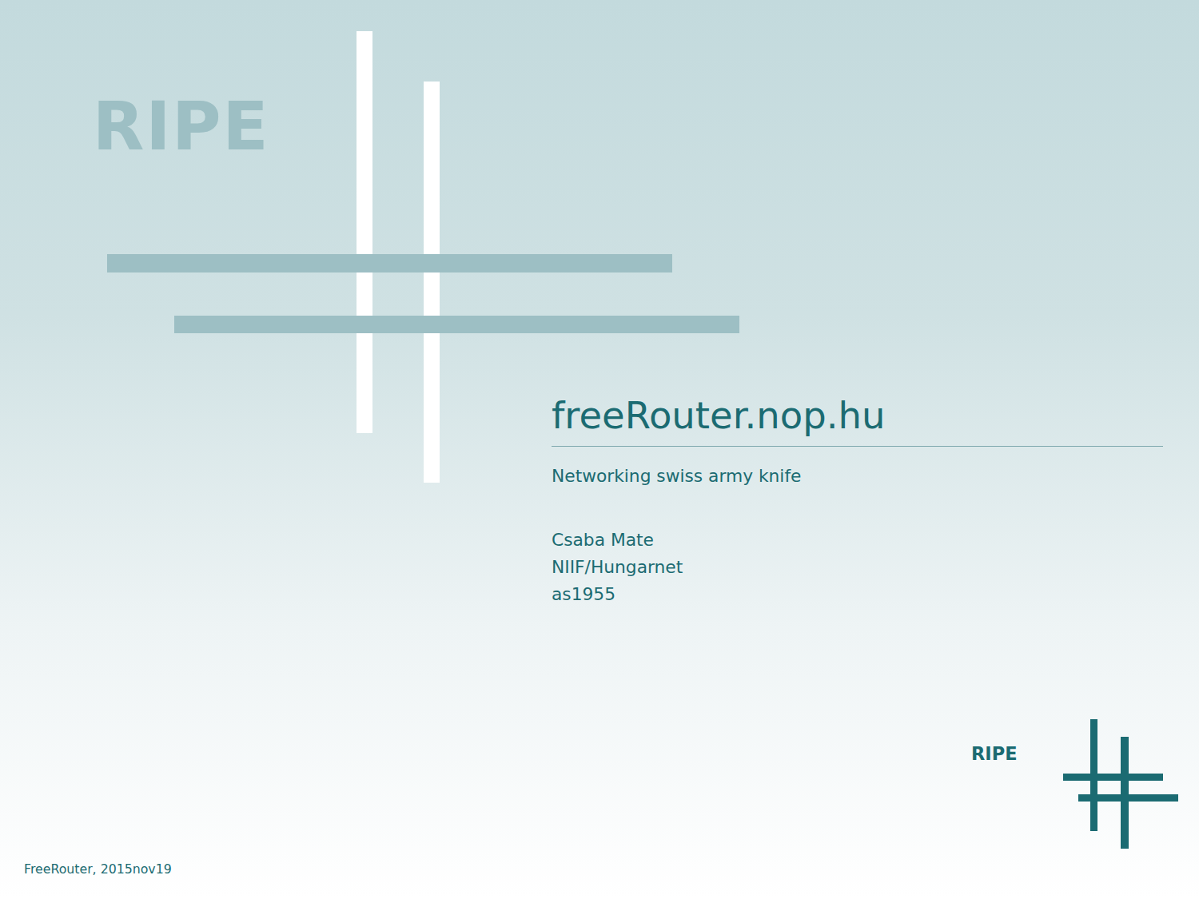RIPE
freeRouter.nop.hu
Networking swiss army knife
Csaba Mate
NIIF/Hungarnet
as1955
RIPE
FreeRouter, 2015nov19